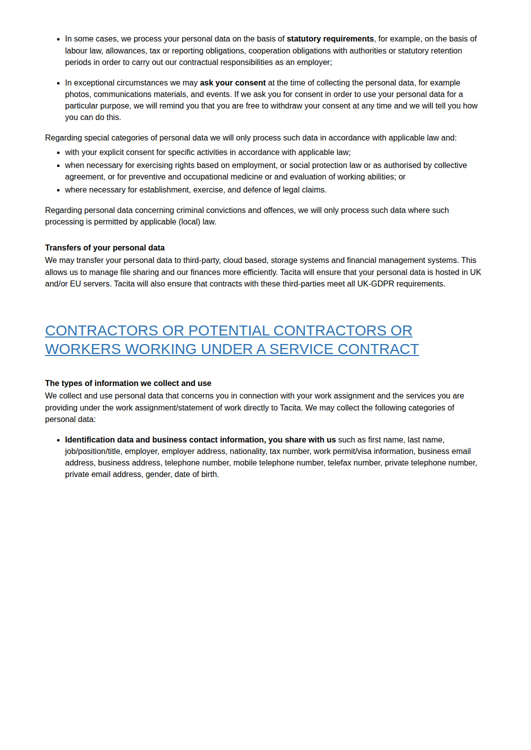In some cases, we process your personal data on the basis of statutory requirements, for example, on the basis of labour law, allowances, tax or reporting obligations, cooperation obligations with authorities or statutory retention periods in order to carry out our contractual responsibilities as an employer;
In exceptional circumstances we may ask your consent at the time of collecting the personal data, for example photos, communications materials, and events. If we ask you for consent in order to use your personal data for a particular purpose, we will remind you that you are free to withdraw your consent at any time and we will tell you how you can do this.
Regarding special categories of personal data we will only process such data in accordance with applicable law and:
with your explicit consent for specific activities in accordance with applicable law;
when necessary for exercising rights based on employment, or social protection law or as authorised by collective agreement, or for preventive and occupational medicine or and evaluation of working abilities; or
where necessary for establishment, exercise, and defence of legal claims.
Regarding personal data concerning criminal convictions and offences, we will only process such data where such processing is permitted by applicable (local) law.
Transfers of your personal data
We may transfer your personal data to third-party, cloud based, storage systems and financial management systems. This allows us to manage file sharing and our finances more efficiently. Tacita will ensure that your personal data is hosted in UK and/or EU servers. Tacita will also ensure that contracts with these third-parties meet all UK-GDPR requirements.
CONTRACTORS OR POTENTIAL CONTRACTORS OR WORKERS WORKING UNDER A SERVICE CONTRACT
The types of information we collect and use
We collect and use personal data that concerns you in connection with your work assignment and the services you are providing under the work assignment/statement of work directly to Tacita. We may collect the following categories of personal data:
Identification data and business contact information, you share with us such as first name, last name, job/position/title, employer, employer address, nationality, tax number, work permit/visa information, business email address, business address, telephone number, mobile telephone number, telefax number, private telephone number, private email address, gender, date of birth.